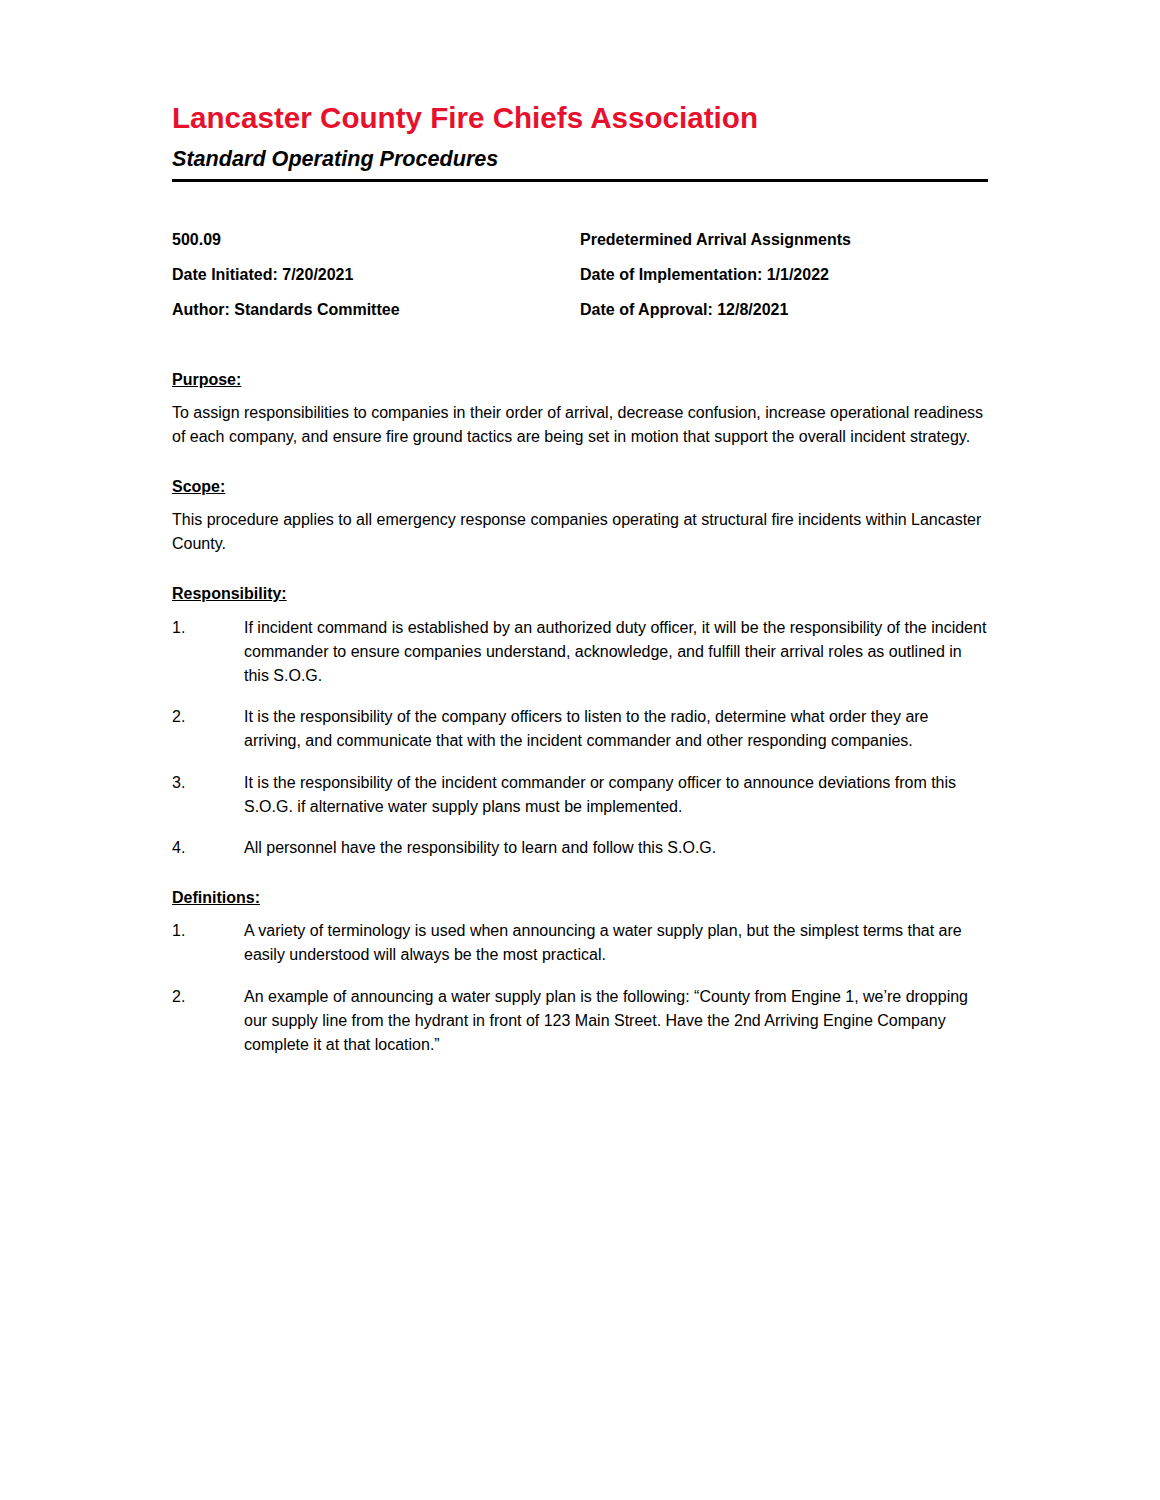Lancaster County Fire Chiefs Association
Standard Operating Procedures
| 500.09 | Predetermined Arrival Assignments |
| Date Initiated: 7/20/2021 | Date of Implementation: 1/1/2022 |
| Author: Standards Committee | Date of Approval: 12/8/2021 |
Purpose:
To assign responsibilities to companies in their order of arrival, decrease confusion, increase operational readiness of each company, and ensure fire ground tactics are being set in motion that support the overall incident strategy.
Scope:
This procedure applies to all emergency response companies operating at structural fire incidents within Lancaster County.
Responsibility:
If incident command is established by an authorized duty officer, it will be the responsibility of the incident commander to ensure companies understand, acknowledge, and fulfill their arrival roles as outlined in this S.O.G.
It is the responsibility of the company officers to listen to the radio, determine what order they are arriving, and communicate that with the incident commander and other responding companies.
It is the responsibility of the incident commander or company officer to announce deviations from this S.O.G. if alternative water supply plans must be implemented.
All personnel have the responsibility to learn and follow this S.O.G.
Definitions:
A variety of terminology is used when announcing a water supply plan, but the simplest terms that are easily understood will always be the most practical.
An example of announcing a water supply plan is the following: “County from Engine 1, we’re dropping our supply line from the hydrant in front of 123 Main Street. Have the 2nd Arriving Engine Company complete it at that location.”